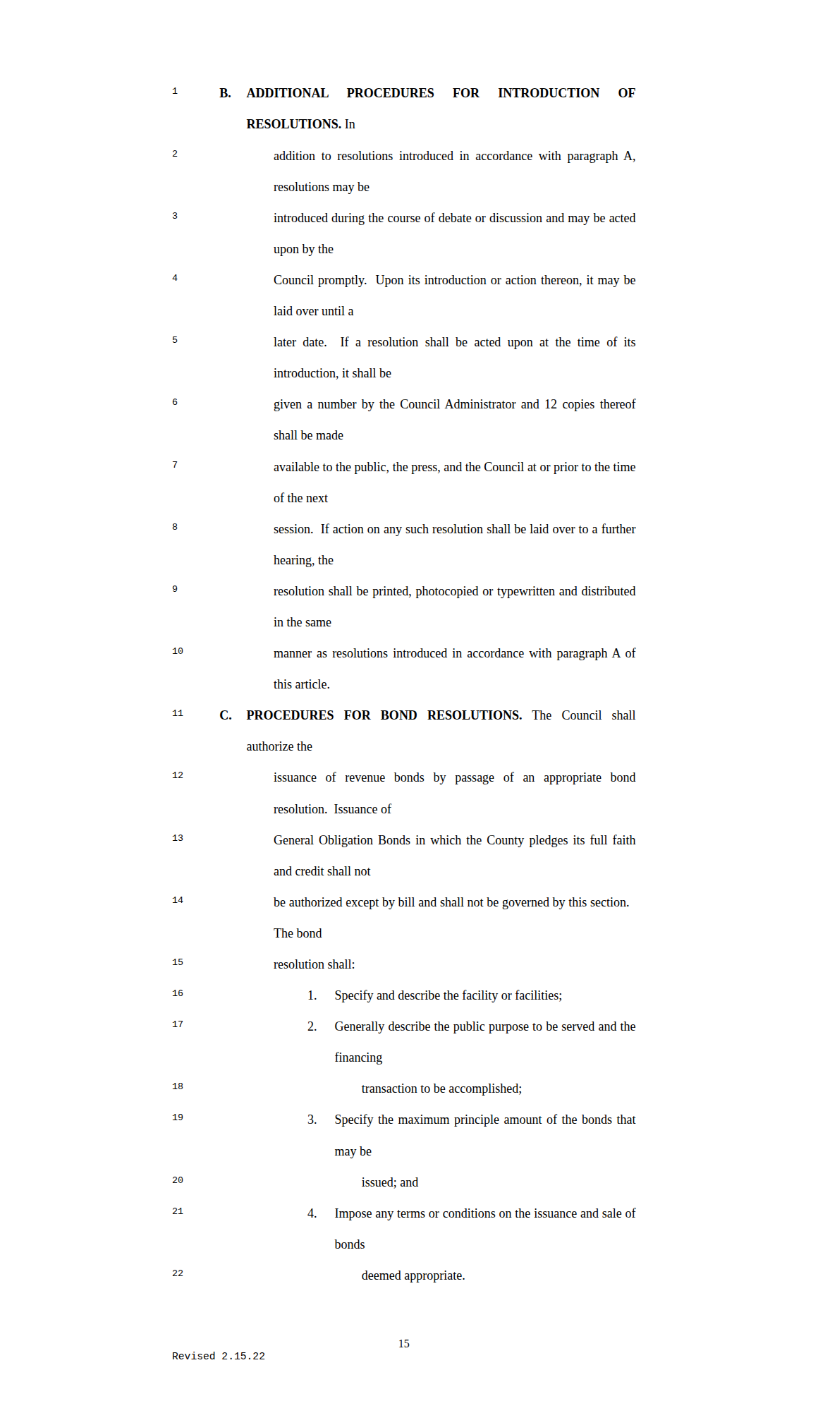1
B. ADDITIONAL PROCEDURES FOR INTRODUCTION OF RESOLUTIONS. In
2
addition to resolutions introduced in accordance with paragraph A, resolutions may be
3
introduced during the course of debate or discussion and may be acted upon by the
4
Council promptly. Upon its introduction or action thereon, it may be laid over until a
5
later date. If a resolution shall be acted upon at the time of its introduction, it shall be
6
given a number by the Council Administrator and 12 copies thereof shall be made
7
available to the public, the press, and the Council at or prior to the time of the next
8
session. If action on any such resolution shall be laid over to a further hearing, the
9
resolution shall be printed, photocopied or typewritten and distributed in the same
10
manner as resolutions introduced in accordance with paragraph A of this article.
11
C. PROCEDURES FOR BOND RESOLUTIONS. The Council shall authorize the
12
issuance of revenue bonds by passage of an appropriate bond resolution. Issuance of
13
General Obligation Bonds in which the County pledges its full faith and credit shall not
14
be authorized except by bill and shall not be governed by this section. The bond
15
resolution shall:
16
1. Specify and describe the facility or facilities;
17
2. Generally describe the public purpose to be served and the financing
18
transaction to be accomplished;
19
3. Specify the maximum principle amount of the bonds that may be
20
issued; and
21
4. Impose any terms or conditions on the issuance and sale of bonds
22
deemed appropriate.
Revised 2.15.22
15